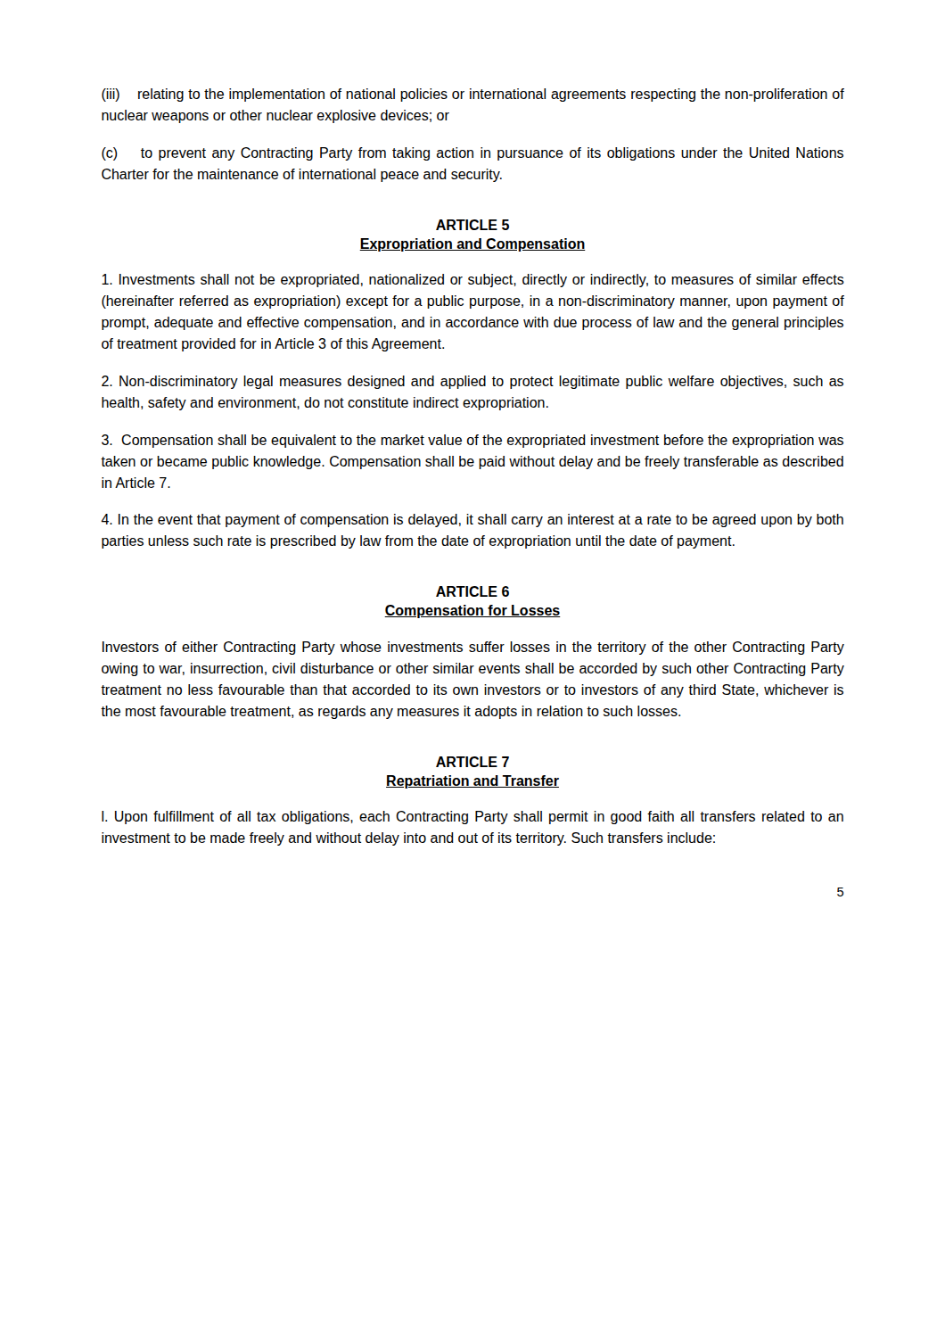(iii) relating to the implementation of national policies or international agreements respecting the non-proliferation of nuclear weapons or other nuclear explosive devices; or
(c) to prevent any Contracting Party from taking action in pursuance of its obligations under the United Nations Charter for the maintenance of international peace and security.
ARTICLE 5 Expropriation and Compensation
1. Investments shall not be expropriated, nationalized or subject, directly or indirectly, to measures of similar effects (hereinafter referred as expropriation) except for a public purpose, in a non-discriminatory manner, upon payment of prompt, adequate and effective compensation, and in accordance with due process of law and the general principles of treatment provided for in Article 3 of this Agreement.
2. Non-discriminatory legal measures designed and applied to protect legitimate public welfare objectives, such as health, safety and environment, do not constitute indirect expropriation.
3. Compensation shall be equivalent to the market value of the expropriated investment before the expropriation was taken or became public knowledge. Compensation shall be paid without delay and be freely transferable as described in Article 7.
4. In the event that payment of compensation is delayed, it shall carry an interest at a rate to be agreed upon by both parties unless such rate is prescribed by law from the date of expropriation until the date of payment.
ARTICLE 6 Compensation for Losses
Investors of either Contracting Party whose investments suffer losses in the territory of the other Contracting Party owing to war, insurrection, civil disturbance or other similar events shall be accorded by such other Contracting Party treatment no less favourable than that accorded to its own investors or to investors of any third State, whichever is the most favourable treatment, as regards any measures it adopts in relation to such losses.
ARTICLE 7 Repatriation and Transfer
l. Upon fulfillment of all tax obligations, each Contracting Party shall permit in good faith all transfers related to an investment to be made freely and without delay into and out of its territory. Such transfers include:
5